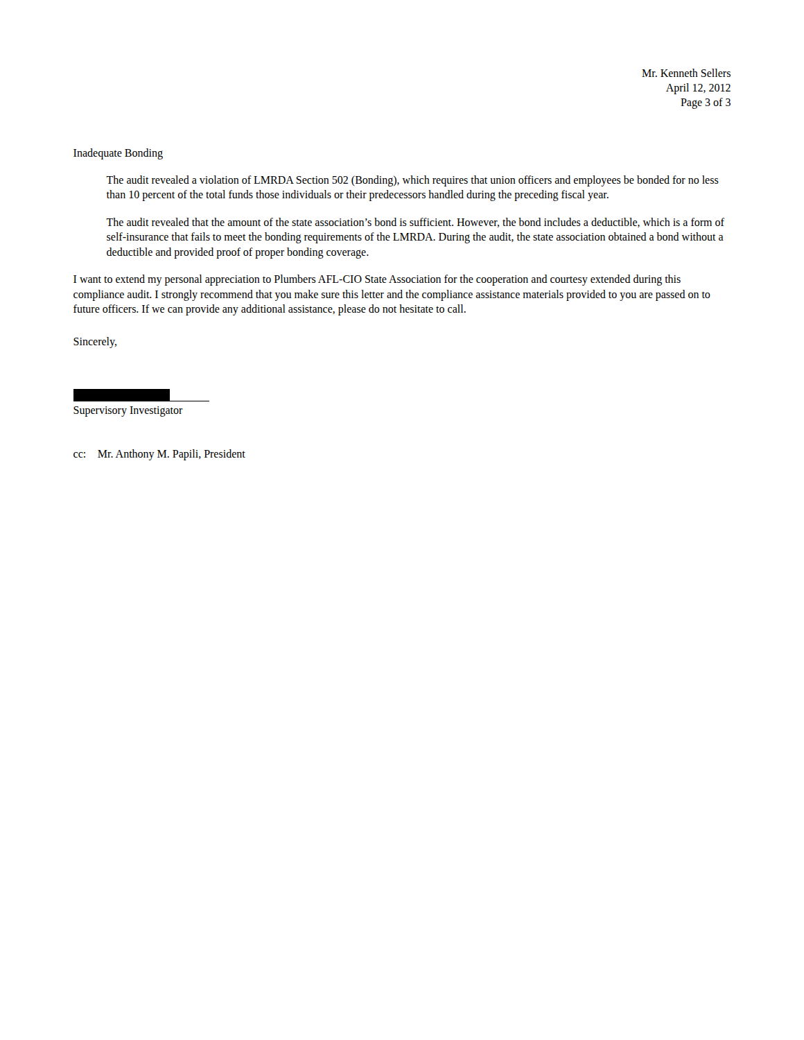Mr. Kenneth Sellers
April 12, 2012
Page 3 of 3
Inadequate Bonding
The audit revealed a violation of LMRDA Section 502 (Bonding), which requires that union officers and employees be bonded for no less than 10 percent of the total funds those individuals or their predecessors handled during the preceding fiscal year.
The audit revealed that the amount of the state association’s bond is sufficient. However, the bond includes a deductible, which is a form of self-insurance that fails to meet the bonding requirements of the LMRDA. During the audit, the state association obtained a bond without a deductible and provided proof of proper bonding coverage.
I want to extend my personal appreciation to Plumbers AFL-CIO State Association for the cooperation and courtesy extended during this compliance audit. I strongly recommend that you make sure this letter and the compliance assistance materials provided to you are passed on to future officers. If we can provide any additional assistance, please do not hesitate to call.
Sincerely,
Supervisory Investigator
cc: Mr. Anthony M. Papili, President